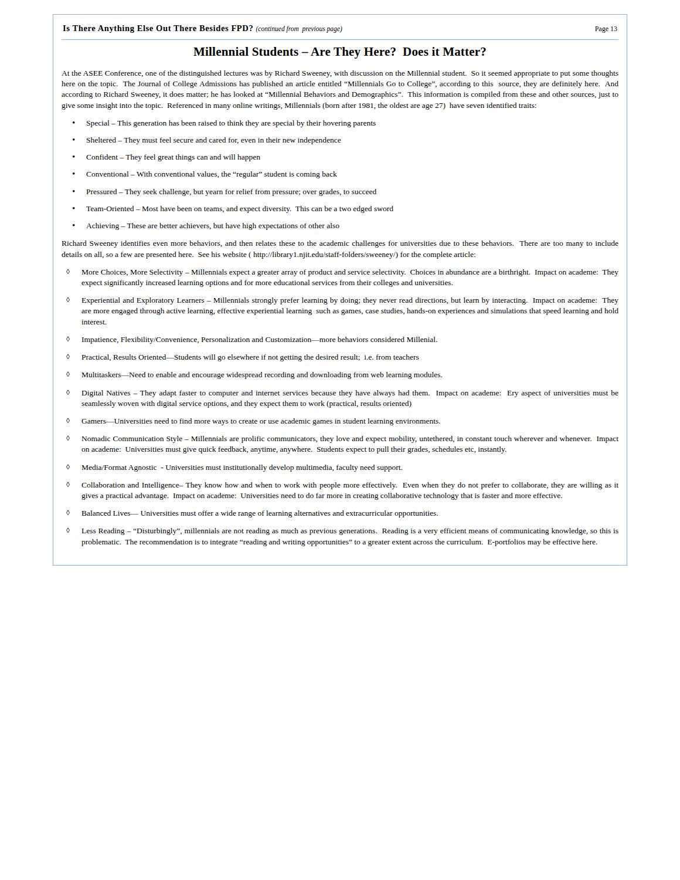Is There Anything Else Out There Besides FPD? (continued from previous page)
Page 13
Millennial Students – Are They Here? Does it Matter?
At the ASEE Conference, one of the distinguished lectures was by Richard Sweeney, with discussion on the Millennial student. So it seemed appropriate to put some thoughts here on the topic. The Journal of College Admissions has published an article entitled “Millennials Go to College”, according to this source, they are definitely here. And according to Richard Sweeney, it does matter; he has looked at “Millennial Behaviors and Demographics”. This information is compiled from these and other sources, just to give some insight into the topic. Referenced in many online writings, Millennials (born after 1981, the oldest are age 27) have seven identified traits:
Special – This generation has been raised to think they are special by their hovering parents
Sheltered – They must feel secure and cared for, even in their new independence
Confident – They feel great things can and will happen
Conventional – With conventional values, the “regular” student is coming back
Pressured – They seek challenge, but yearn for relief from pressure; over grades, to succeed
Team-Oriented – Most have been on teams, and expect diversity. This can be a two edged sword
Achieving – These are better achievers, but have high expectations of other also
Richard Sweeney identifies even more behaviors, and then relates these to the academic challenges for universities due to these behaviors. There are too many to include details on all, so a few are presented here. See his website ( http://library1.njit.edu/staff-folders/sweeney/) for the complete article:
More Choices, More Selectivity – Millennials expect a greater array of product and service selectivity. Choices in abundance are a birthright. Impact on academe: They expect significantly increased learning options and for more educational services from their colleges and universities.
Experiential and Exploratory Learners – Millennials strongly prefer learning by doing; they never read directions, but learn by interacting. Impact on academe: They are more engaged through active learning, effective experiential learning such as games, case studies, hands-on experiences and simulations that speed learning and hold interest.
Impatience, Flexibility/Convenience, Personalization and Customization—more behaviors considered Millenial.
Practical, Results Oriented—Students will go elsewhere if not getting the desired result; i.e. from teachers
Multitaskers—Need to enable and encourage widespread recording and downloading from web learning modules.
Digital Natives – They adapt faster to computer and internet services because they have always had them. Impact on academe: Ery aspect of universities must be seamlessly woven with digital service options, and they expect them to work (practical, results oriented)
Gamers—Universities need to find more ways to create or use academic games in student learning environments.
Nomadic Communication Style – Millennials are prolific communicators, they love and expect mobility, untethered, in constant touch wherever and whenever. Impact on academe: Universities must give quick feedback, anytime, anywhere. Students expect to pull their grades, schedules etc, instantly.
Media/Format Agnostic - Universities must institutionally develop multimedia, faculty need support.
Collaboration and Intelligence– They know how and when to work with people more effectively. Even when they do not prefer to collaborate, they are willing as it gives a practical advantage. Impact on academe: Universities need to do far more in creating collaborative technology that is faster and more effective.
Balanced Lives— Universities must offer a wide range of learning alternatives and extracurricular opportunities.
Less Reading – “Disturbingly”, millennials are not reading as much as previous generations. Reading is a very efficient means of communicating knowledge, so this is problematic. The recommendation is to integrate “reading and writing opportunities” to a greater extent across the curriculum. E-portfolios may be effective here.